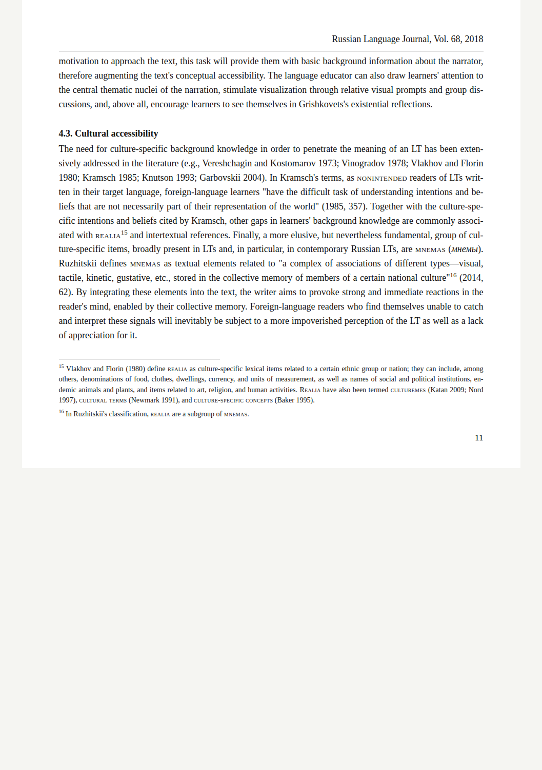Russian Language Journal, Vol. 68, 2018
motivation to approach the text, this task will provide them with basic background information about the narrator, therefore augmenting the text's conceptual accessibility. The language educator can also draw learners' attention to the central thematic nuclei of the narration, stimulate visualization through relative visual prompts and group discussions, and, above all, encourage learners to see themselves in Grishkovets's existential reflections.
4.3. Cultural accessibility
The need for culture-specific background knowledge in order to penetrate the meaning of an LT has been extensively addressed in the literature (e.g., Vereshchagin and Kostomarov 1973; Vinogradov 1978; Vlakhov and Florin 1980; Kramsch 1985; Knutson 1993; Garbovskii 2004). In Kramsch's terms, as nonintended readers of LTs written in their target language, foreign-language learners "have the difficult task of understanding intentions and beliefs that are not necessarily part of their representation of the world" (1985, 357). Together with the culture-specific intentions and beliefs cited by Kramsch, other gaps in learners' background knowledge are commonly associated with realia15 and intertextual references. Finally, a more elusive, but nevertheless fundamental, group of culture-specific items, broadly present in LTs and, in particular, in contemporary Russian LTs, are mnemas (мнемы). Ruzhitskii defines mnemas as textual elements related to "a complex of associations of different types—visual, tactile, kinetic, gustative, etc., stored in the collective memory of members of a certain national culture"16 (2014, 62). By integrating these elements into the text, the writer aims to provoke strong and immediate reactions in the reader's mind, enabled by their collective memory. Foreign-language readers who find themselves unable to catch and interpret these signals will inevitably be subject to a more impoverished perception of the LT as well as a lack of appreciation for it.
15 Vlakhov and Florin (1980) define realia as culture-specific lexical items related to a certain ethnic group or nation; they can include, among others, denominations of food, clothes, dwellings, currency, and units of measurement, as well as names of social and political institutions, endemic animals and plants, and items related to art, religion, and human activities. Realia have also been termed culturemes (Katan 2009; Nord 1997), cultural terms (Newmark 1991), and culture-specific concepts (Baker 1995).
16 In Ruzhitskii's classification, realia are a subgroup of mnemas.
11